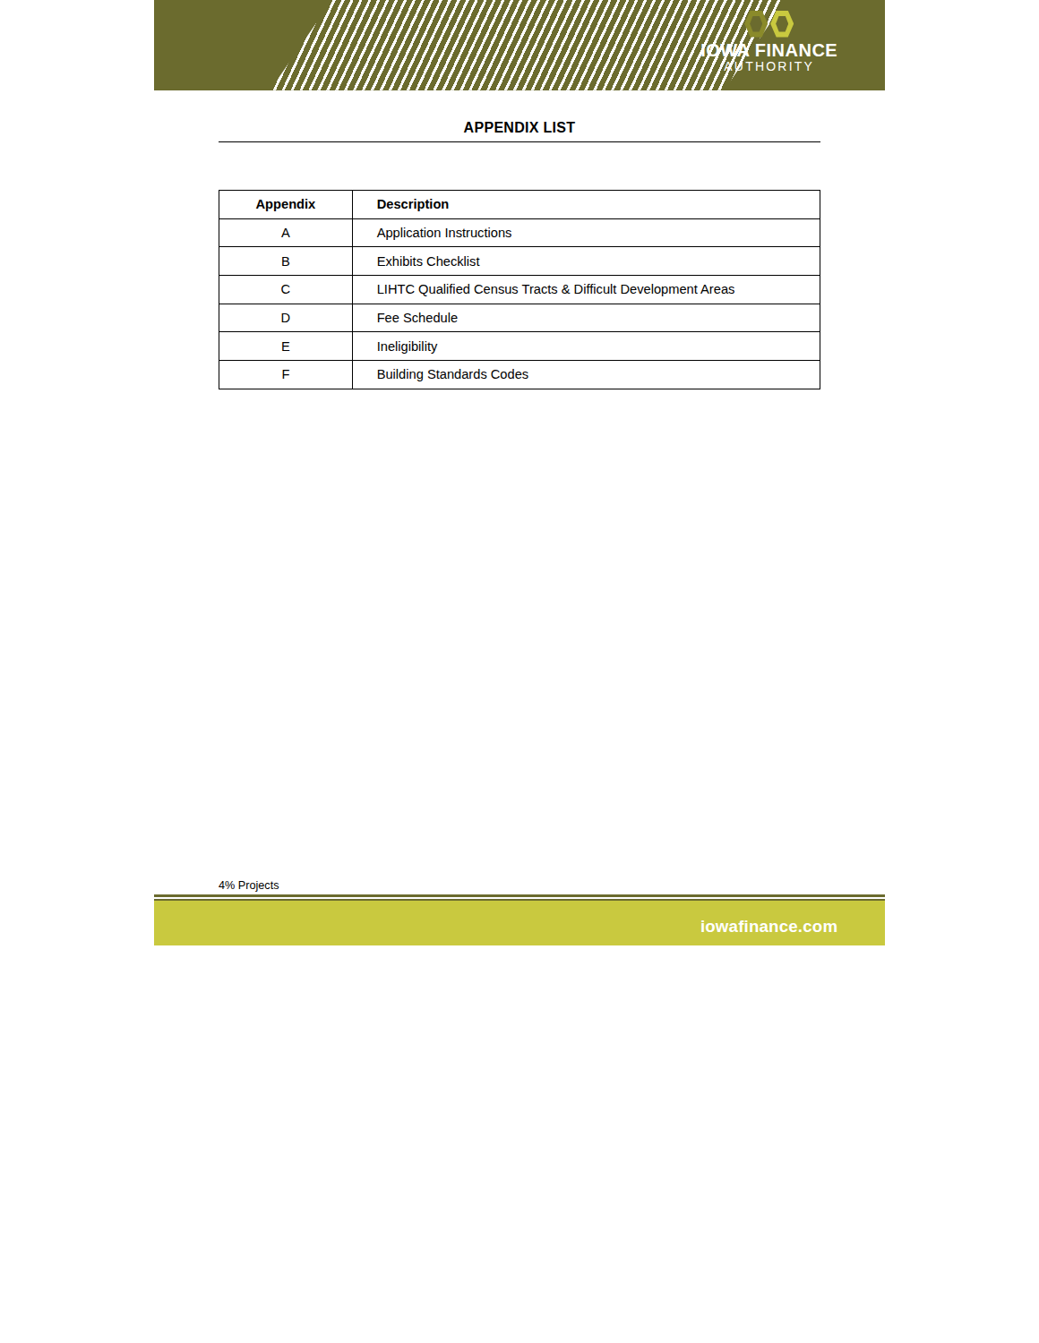IOWA FINANCE
AUTHORITY
APPENDIX LIST
| Appendix | Description |
| --- | --- |
| A | Application Instructions |
| B | Exhibits Checklist |
| C | LIHTC Qualified Census Tracts & Difficult Development Areas |
| D | Fee Schedule |
| E | Ineligibility |
| F | Building Standards Codes |
4% Projects
iowafinance.com